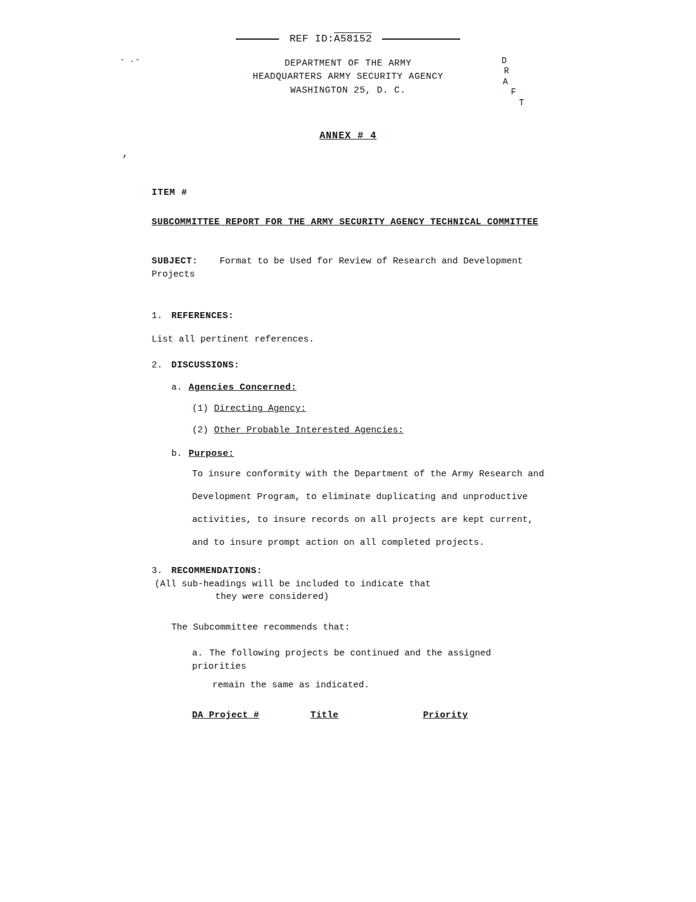REF ID:A58152
- .-
,
D R A F T
DEPARTMENT OF THE ARMY
HEADQUARTERS ARMY SECURITY AGENCY
WASHINGTON 25, D. C.
ANNEX # 4
ITEM #
SUBCOMMITTEE REPORT FOR THE ARMY SECURITY AGENCY TECHNICAL COMMITTEE
SUBJECT: Format to be Used for Review of Research and Development Projects
1. REFERENCES:
List all pertinent references.
2. DISCUSSIONS:
a. Agencies Concerned:
(1) Directing Agency:
(2) Other Probable Interested Agencies:
b. Purpose:
To insure conformity with the Department of the Army Research and
Development Program, to eliminate duplicating and unproductive
activities, to insure records on all projects are kept current,
and to insure prompt action on all completed projects.
3. RECOMMENDATIONS: (All sub-headings will be included to indicate that they were considered)
The Subcommittee recommends that:
a. The following projects be continued and the assigned priorities
remain the same as indicated.
DA Project #
Title
Priority